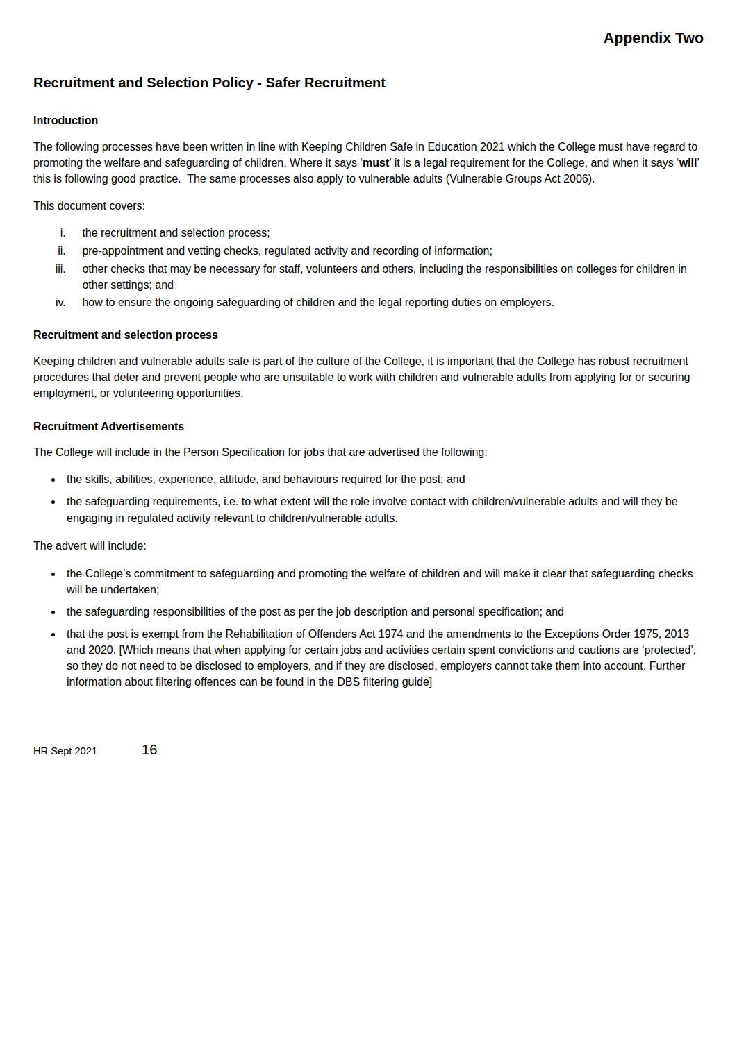Appendix Two
Recruitment and Selection Policy - Safer Recruitment
Introduction
The following processes have been written in line with Keeping Children Safe in Education 2021 which the College must have regard to promoting the welfare and safeguarding of children. Where it says ‘must’ it is a legal requirement for the College, and when it says ‘will’ this is following good practice. The same processes also apply to vulnerable adults (Vulnerable Groups Act 2006).
This document covers:
the recruitment and selection process;
pre-appointment and vetting checks, regulated activity and recording of information;
other checks that may be necessary for staff, volunteers and others, including the responsibilities on colleges for children in other settings; and
how to ensure the ongoing safeguarding of children and the legal reporting duties on employers.
Recruitment and selection process
Keeping children and vulnerable adults safe is part of the culture of the College, it is important that the College has robust recruitment procedures that deter and prevent people who are unsuitable to work with children and vulnerable adults from applying for or securing employment, or volunteering opportunities.
Recruitment Advertisements
The College will include in the Person Specification for jobs that are advertised the following:
the skills, abilities, experience, attitude, and behaviours required for the post; and
the safeguarding requirements, i.e. to what extent will the role involve contact with children/vulnerable adults and will they be engaging in regulated activity relevant to children/vulnerable adults.
The advert will include:
the College’s commitment to safeguarding and promoting the welfare of children and will make it clear that safeguarding checks will be undertaken;
the safeguarding responsibilities of the post as per the job description and personal specification; and
that the post is exempt from the Rehabilitation of Offenders Act 1974 and the amendments to the Exceptions Order 1975, 2013 and 2020. [Which means that when applying for certain jobs and activities certain spent convictions and cautions are ‘protected’, so they do not need to be disclosed to employers, and if they are disclosed, employers cannot take them into account. Further information about filtering offences can be found in the DBS filtering guide]
HR Sept 2021 16